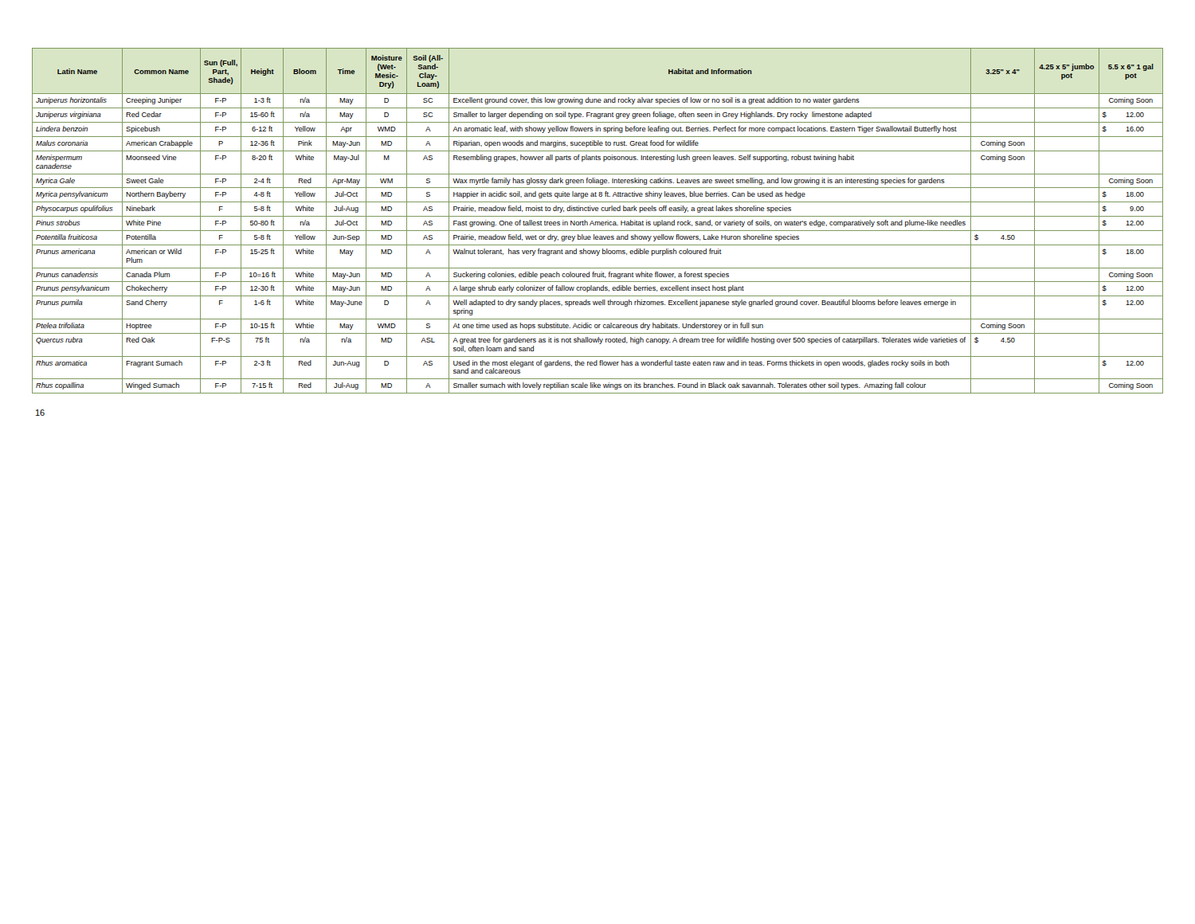| Latin Name | Common Name | Sun (Full, Part, Shade) | Height | Bloom | Time | Moisture (Wet-Mesic-Dry) | Soil (All-Sand-Clay-Loam) | Habitat and Information | 3.25" x 4" | 4.25 x 5" jumbo pot | 5.5 x 6" 1 gal pot |
| --- | --- | --- | --- | --- | --- | --- | --- | --- | --- | --- | --- |
| Juniperus horizontalis | Creeping Juniper | F-P | 1-3 ft | n/a | May | D | SC | Excellent ground cover, this low growing dune and rocky alvar species of low or no soil is a great addition to no water gardens | | | Coming Soon |
| Juniperus virginiana | Red Cedar | F-P | 15-60 ft | n/a | May | D | SC | Smaller to larger depending on soil type. Fragrant grey green foliage, often seen in Grey Highlands. Dry rocky limestone adapted | | | $ 12.00 |
| Lindera benzoin | Spicebush | F-P | 6-12 ft | Yellow | Apr | WMD | A | An aromatic leaf, with showy yellow flowers in spring before leafing out. Berries. Perfect for more compact locations. Eastern Tiger Swallowtail Butterfly host | | | $ 16.00 |
| Malus coronaria | American Crabapple | P | 12-36 ft | Pink | May-Jun | MD | A | Riparian, open woods and margins, suceptible to rust. Great food for wildlife | Coming Soon | | |
| Menispermum canadense | Moonseed Vine | F-P | 8-20 ft | White | May-Jul | M | AS | Resembling grapes, howver all parts of plants poisonous. Interesting lush green leaves. Self supporting, robust twining habit | Coming Soon | | |
| Myrica Gale | Sweet Gale | F-P | 2-4 ft | Red | Apr-May | WM | S | Wax myrtle family has glossy dark green foliage. Interesking catkins. Leaves are sweet smelling, and low growing it is an interesting species for gardens | | | Coming Soon |
| Myrica pensylvanicum | Northern Bayberry | F-P | 4-8 ft | Yellow | Jul-Oct | MD | S | Happier in acidic soil, and gets quite large at 8 ft. Attractive shiny leaves, blue berries. Can be used as hedge | | | $ 18.00 |
| Physocarpus opulifolius | Ninebark | F | 5-8 ft | White | Jul-Aug | MD | AS | Prairie, meadow field, moist to dry, distinctive curled bark peels off easily, a great lakes shoreline species | | | $ 9.00 |
| Pinus strobus | White Pine | F-P | 50-80 ft | n/a | Jul-Oct | MD | AS | Fast growing. One of tallest trees in North America. Habitat is upland rock, sand, or variety of soils, on water's edge, comparatively soft and plume-like needles | | | $ 12.00 |
| Potentilla fruiticosa | Potentilla | F | 5-8 ft | Yellow | Jun-Sep | MD | AS | Prairie, meadow field, wet or dry, grey blue leaves and showy yellow flowers, Lake Huron shoreline species | $ 4.50 | | |
| Prunus americana | American or Wild Plum | F-P | 15-25 ft | White | May | MD | A | Walnut tolerant, has very fragrant and showy blooms, edible purplish coloured fruit | | | $ 18.00 |
| Prunus canadensis | Canada Plum | F-P | 10=16 ft | White | May-Jun | MD | A | Suckering colonies, edible peach coloured fruit, fragrant white flower, a forest species | | | Coming Soon |
| Prunus pensylvanicum | Chokecherry | F-P | 12-30 ft | White | May-Jun | MD | A | A large shrub early colonizer of fallow croplands, edible berries, excellent insect host plant | | | $ 12.00 |
| Prunus pumila | Sand Cherry | F | 1-6 ft | White | May-June | D | A | Well adapted to dry sandy places, spreads well through rhizomes. Excellent japanese style gnarled ground cover. Beautiful blooms before leaves emerge in spring | | | $ 12.00 |
| Ptelea trifoliata | Hoptree | F-P | 10-15 ft | Whtie | May | WMD | S | At one time used as hops substitute. Acidic or calcareous dry habitats. Understorey or in full sun | Coming Soon | | |
| Quercus rubra | Red Oak | F-P-S | 75 ft | n/a | n/a | MD | ASL | A great tree for gardeners as it is not shallowly rooted, high canopy. A dream tree for wildlife hosting over 500 species of catarpillars. Tolerates wide varieties of soil, often loam and sand | $ 4.50 | | |
| Rhus aromatica | Fragrant Sumach | F-P | 2-3 ft | Red | Jun-Aug | D | AS | Used in the most elegant of gardens, the red flower has a wonderful taste eaten raw and in teas. Forms thickets in open woods, glades rocky soils in both sand and calcareous | | | $ 12.00 |
| Rhus copallina | Winged Sumach | F-P | 7-15 ft | Red | Jul-Aug | MD | A | Smaller sumach with lovely reptilian scale like wings on its branches. Found in Black oak savannah. Tolerates other soil types. Amazing fall colour | | | Coming Soon |
16